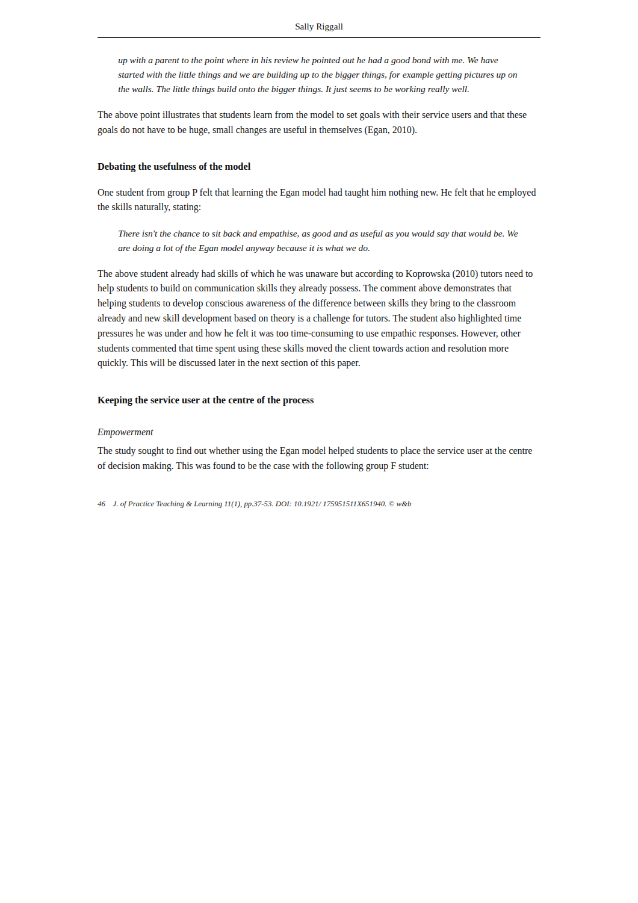Sally Riggall
up with a parent to the point where in his review he pointed out he had a good bond with me. We have started with the little things and we are building up to the bigger things, for example getting pictures up on the walls. The little things build onto the bigger things. It just seems to be working really well.
The above point illustrates that students learn from the model to set goals with their service users and that these goals do not have to be huge, small changes are useful in themselves (Egan, 2010).
Debating the usefulness of the model
One student from group P felt that learning the Egan model had taught him nothing new. He felt that he employed the skills naturally, stating:
There isn't the chance to sit back and empathise, as good and as useful as you would say that would be. We are doing a lot of the Egan model anyway because it is what we do.
The above student already had skills of which he was unaware but according to Koprowska (2010) tutors need to help students to build on communication skills they already possess. The comment above demonstrates that helping students to develop conscious awareness of the difference between skills they bring to the classroom already and new skill development based on theory is a challenge for tutors. The student also highlighted time pressures he was under and how he felt it was too time-consuming to use empathic responses. However, other students commented that time spent using these skills moved the client towards action and resolution more quickly. This will be discussed later in the next section of this paper.
Keeping the service user at the centre of the process
Empowerment
The study sought to find out whether using the Egan model helped students to place the service user at the centre of decision making. This was found to be the case with the following group F student:
46 J. of Practice Teaching & Learning 11(1), pp.37-53. DOI: 10.1921/ 175951511X651940. © w&b